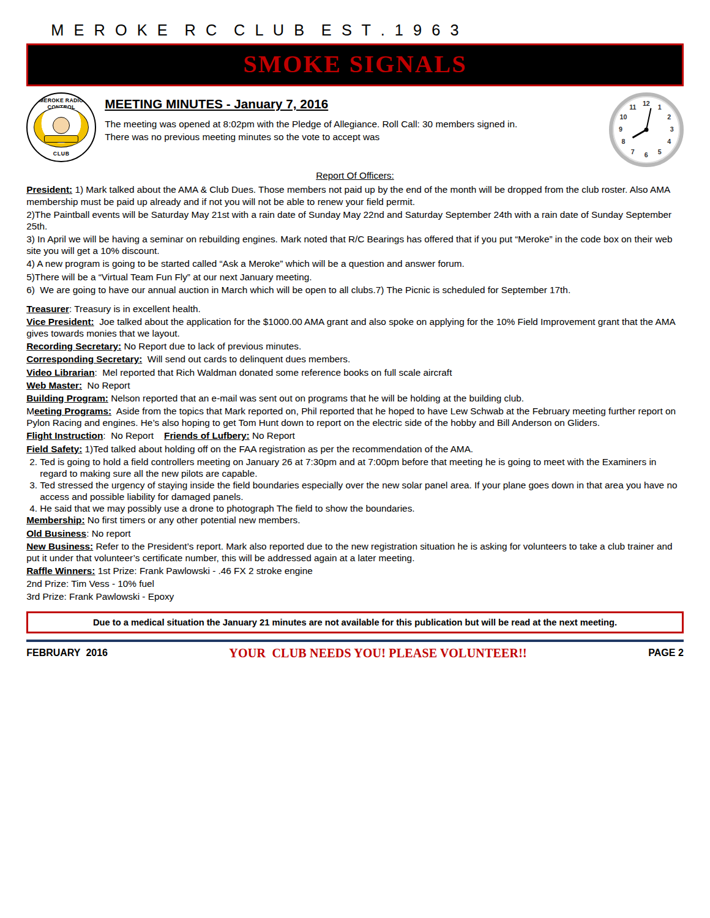M E R O K E R C C L U B E S T . 1 9 6 3
SMOKE SIGNALS
MEROKE RADIO CONTROL
CLUB
MEETING MINUTES - January 7, 2016
The meeting was opened at 8:02pm with the Pledge of Allegiance. Roll Call: 30 members signed in.
There was no previous meeting minutes so the vote to accept was
12 1 2 3 4 5 6 7 8 9 10 11
Report Of Officers:
President: 1) Mark talked about the AMA & Club Dues. Those members not paid up by the end of the month will be dropped from the club roster. Also AMA membership must be paid up already and if not you will not be able to renew your field permit.
2)The Paintball events will be Saturday May 21st with a rain date of Sunday May 22nd and Saturday September 24th with a rain date of Sunday September 25th.
3) In April we will be having a seminar on rebuilding engines. Mark noted that R/C Bearings has offered that if you put “Meroke” in the code box on their web site you will get a 10% discount.
4) A new program is going to be started called “Ask a Meroke” which will be a question and answer forum.
5)There will be a “Virtual Team Fun Fly” at our next January meeting.
6) We are going to have our annual auction in March which will be open to all clubs.7) The Picnic is scheduled for September 17th.
Treasurer: Treasury is in excellent health.
Vice President: Joe talked about the application for the $1000.00 AMA grant and also spoke on applying for the 10% Field Improvement grant that the AMA gives towards monies that we layout.
Recording Secretary: No Report due to lack of previous minutes.
Corresponding Secretary: Will send out cards to delinquent dues members.
Video Librarian: Mel reported that Rich Waldman donated some reference books on full scale aircraft
Web Master: No Report
Building Program: Nelson reported that an e-mail was sent out on programs that he will be holding at the building club.
Meeting Programs: Aside from the topics that Mark reported on, Phil reported that he hoped to have Lew Schwab at the February meeting further report on Pylon Racing and engines. He’s also hoping to get Tom Hunt down to report on the electric side of the hobby and Bill Anderson on Gliders.
Flight Instruction: No Report Friends of Lufbery: No Report
Field Safety: 1)Ted talked about holding off on the FAA registration as per the recommendation of the AMA.
Ted is going to hold a field controllers meeting on January 26 at 7:30pm and at 7:00pm before that meeting he is going to meet with the Examiners in regard to making sure all the new pilots are capable.
Ted stressed the urgency of staying inside the field boundaries especially over the new solar panel area. If your plane goes down in that area you have no access and possible liability for damaged panels.
He said that we may possibly use a drone to photograph The field to show the boundaries.
Membership: No first timers or any other potential new members.
Old Business: No report
New Business: Refer to the President’s report. Mark also reported due to the new registration situation he is asking for volunteers to take a club trainer and put it under that volunteer’s certificate number, this will be addressed again at a later meeting.
Raffle Winners: 1st Prize: Frank Pawlowski - .46 FX 2 stroke engine
2nd Prize: Tim Vess - 10% fuel
3rd Prize: Frank Pawlowski - Epoxy
Due to a medical situation the January 21 minutes are not available for this publication but will be read at the next meeting.
FEBRUARY 2016
YOUR CLUB NEEDS YOU! PLEASE VOLUNTEER!!
PAGE 2